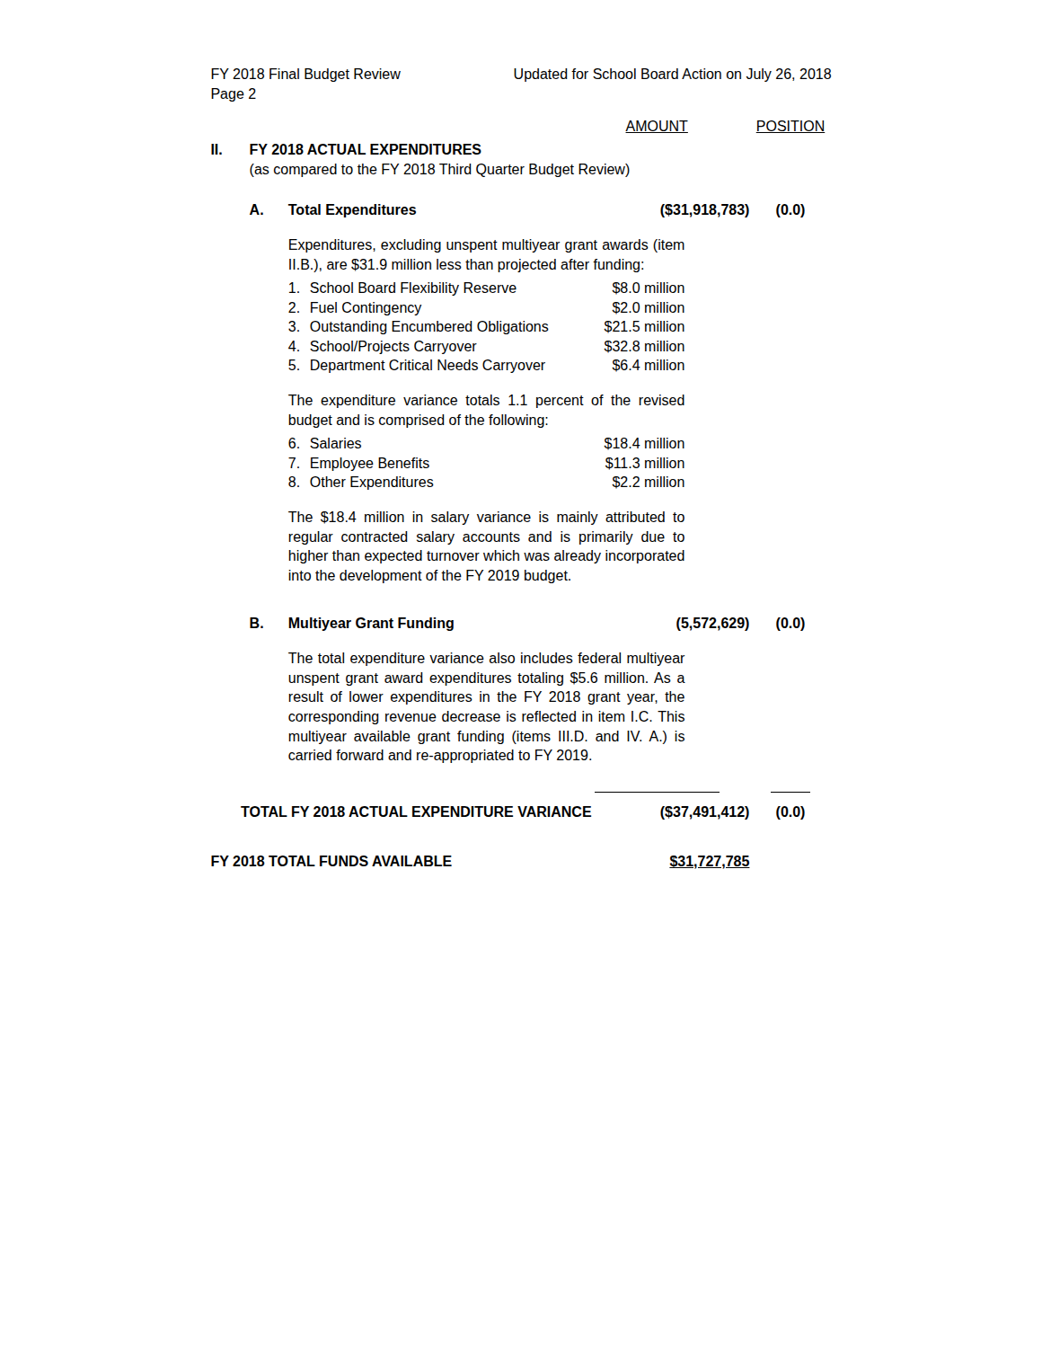FY 2018 Final Budget Review
Page 2
Updated for School Board Action on July 26, 2018
AMOUNT POSITION
II.
FY 2018 ACTUAL EXPENDITURES
(as compared to the FY 2018 Third Quarter Budget Review)
A.
Total Expenditures
($31,918,783)
(0.0)
Expenditures, excluding unspent multiyear grant awards (item II.B.), are $31.9 million less than projected after funding:
1. School Board Flexibility Reserve$8.0 million
2. Fuel Contingency$2.0 million
3. Outstanding Encumbered Obligations$21.5 million
4. School/Projects Carryover$32.8 million
5. Department Critical Needs Carryover$6.4 million
The expenditure variance totals 1.1 percent of the revised budget and is comprised of the following:
6. Salaries$18.4 million
7. Employee Benefits$11.3 million
8. Other Expenditures$2.2 million
The $18.4 million in salary variance is mainly attributed to regular contracted salary accounts and is primarily due to higher than expected turnover which was already incorporated into the development of the FY 2019 budget.
B.
Multiyear Grant Funding
(5,572,629)
(0.0)
The total expenditure variance also includes federal multiyear unspent grant award expenditures totaling $5.6 million. As a result of lower expenditures in the FY 2018 grant year, the corresponding revenue decrease is reflected in item I.C. This multiyear available grant funding (items III.D. and IV. A.) is carried forward and re-appropriated to FY 2019.
TOTAL FY 2018 ACTUAL EXPENDITURE VARIANCE
($37,491,412)
(0.0)
FY 2018 TOTAL FUNDS AVAILABLE
$31,727,785